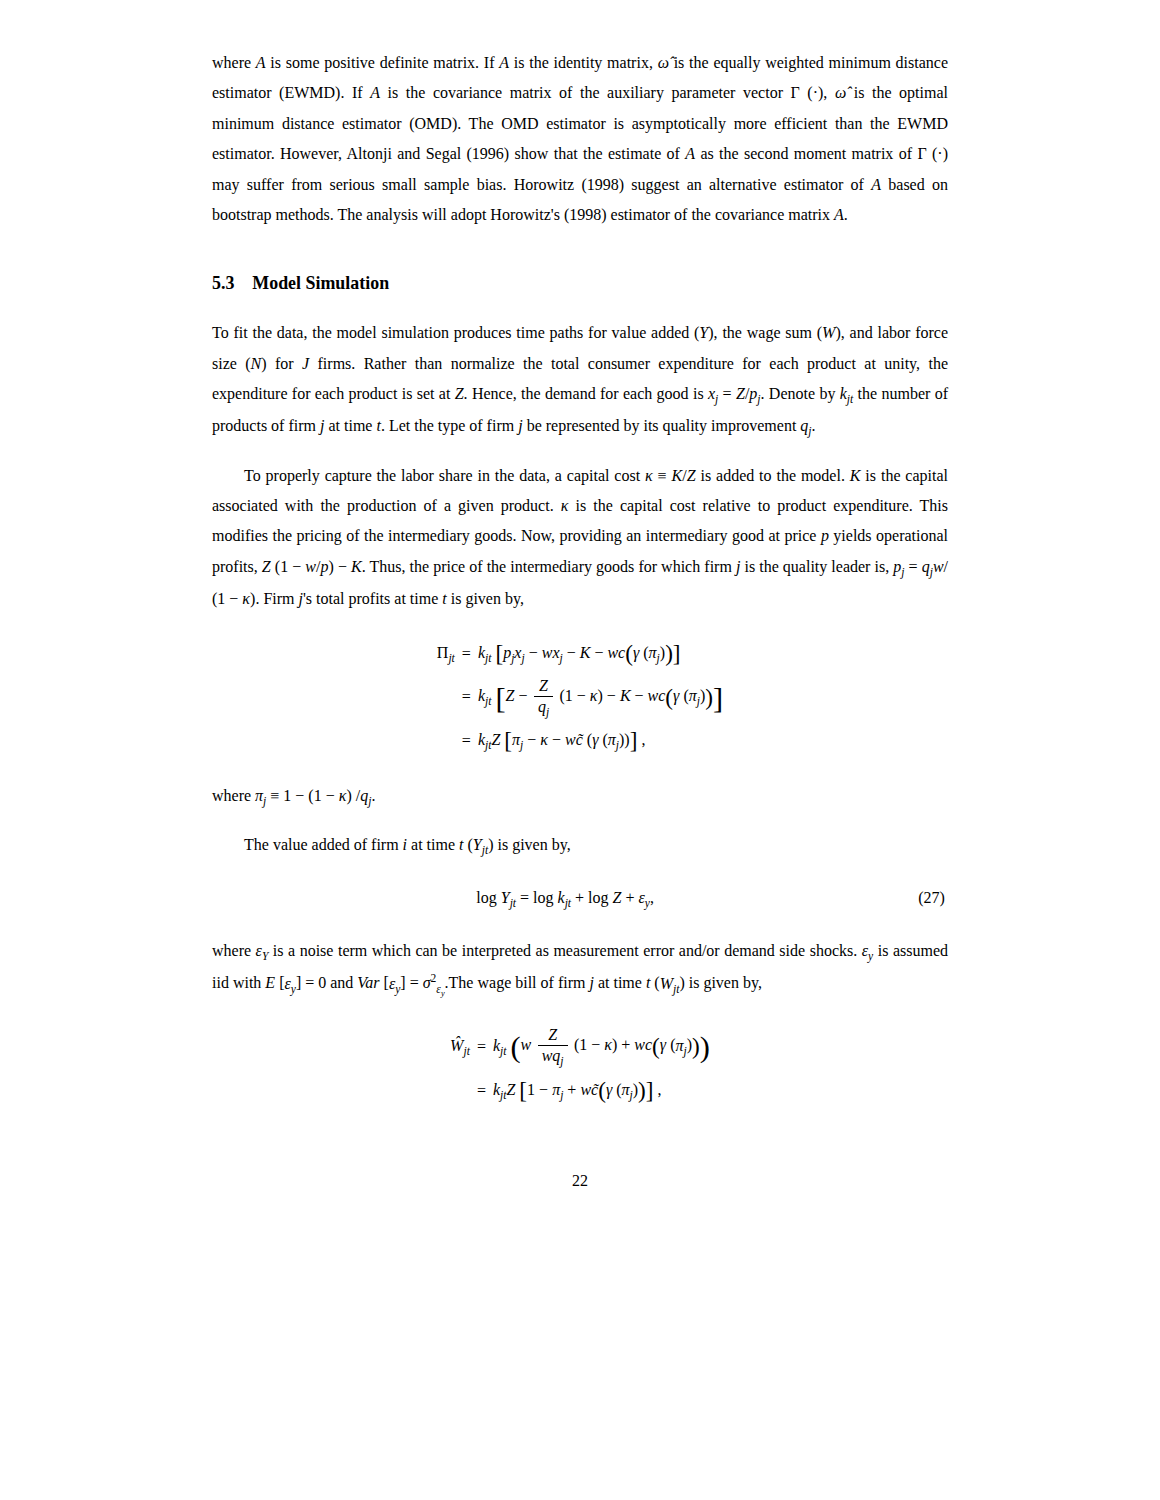where A is some positive definite matrix. If A is the identity matrix, ω̂ is the equally weighted minimum distance estimator (EWMD). If A is the covariance matrix of the auxiliary parameter vector Γ (·), ω̂ is the optimal minimum distance estimator (OMD). The OMD estimator is asymptotically more efficient than the EWMD estimator. However, Altonji and Segal (1996) show that the estimate of A as the second moment matrix of Γ (·) may suffer from serious small sample bias. Horowitz (1998) suggest an alternative estimator of A based on bootstrap methods. The analysis will adopt Horowitz's (1998) estimator of the covariance matrix A.
5.3 Model Simulation
To fit the data, the model simulation produces time paths for value added (Y), the wage sum (W), and labor force size (N) for J firms. Rather than normalize the total consumer expenditure for each product at unity, the expenditure for each product is set at Z. Hence, the demand for each good is xj = Z/pj. Denote by kjt the number of products of firm j at time t. Let the type of firm j be represented by its quality improvement qj.
To properly capture the labor share in the data, a capital cost κ ≡ K/Z is added to the model. K is the capital associated with the production of a given product. κ is the capital cost relative to product expenditure. This modifies the pricing of the intermediary goods. Now, providing an intermediary good at price p yields operational profits, Z (1 − w/p) − K. Thus, the price of the intermediary goods for which firm j is the quality leader is, pj = qjw/ (1 − κ). Firm j's total profits at time t is given by,
| Π jt | = | k jt [ p j x j − wx j − K − wc ( γ ( π j ) ) ] |
| | = | k jt [ Z − Z q j (1 − κ ) − K − wc ( γ ( π j ) ) ] |
| | = | k jt Z [ π j − κ − wc̃ ( γ ( π j )) ] , |
where πj ≡ 1 − (1 − κ) /qj.
The value added of firm i at time t (Yjt) is given by,
(27) log Yjt = log kjt + log Z + εy,
where εY is a noise term which can be interpreted as measurement error and/or demand side shocks. εy is assumed iid with E [εy] = 0 and Var [εy] = σ2εy.The wage bill of firm j at time t (Wjt) is given by,
| Ŵ jt | = | k jt ( w Z wq j (1 − κ ) + wc ( γ ( π j ) ) ) |
| | = | k jt Z [ 1 − π j + wc̃ ( γ ( π j ) ) ] , |
22